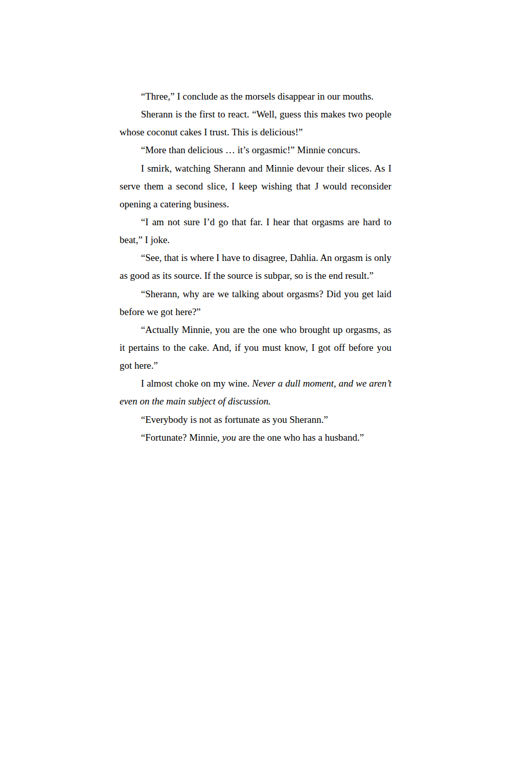“Three,” I conclude as the morsels disappear in our mouths.
Sherann is the first to react. “Well, guess this makes two people whose coconut cakes I trust. This is delicious!”
“More than delicious … it’s orgasmic!” Minnie concurs.
I smirk, watching Sherann and Minnie devour their slices. As I serve them a second slice, I keep wishing that J would reconsider opening a catering business.
“I am not sure I’d go that far. I hear that orgasms are hard to beat,” I joke.
“See, that is where I have to disagree, Dahlia. An orgasm is only as good as its source. If the source is subpar, so is the end result.”
“Sherann, why are we talking about orgasms? Did you get laid before we got here?”
“Actually Minnie, you are the one who brought up orgasms, as it pertains to the cake. And, if you must know, I got off before you got here.”
I almost choke on my wine. Never a dull moment, and we aren’t even on the main subject of discussion.
“Everybody is not as fortunate as you Sherann.”
“Fortunate? Minnie, you are the one who has a husband.”